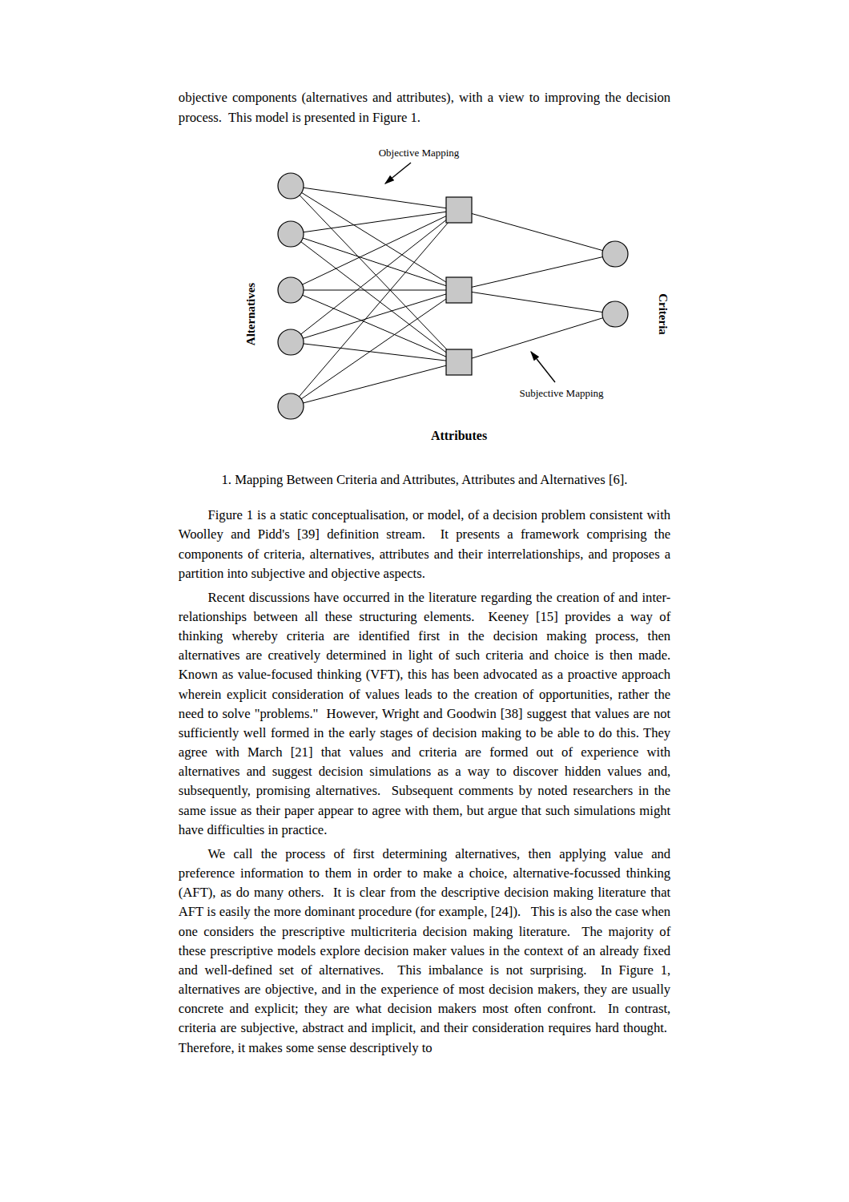objective components (alternatives and attributes), with a view to improving the decision process. This model is presented in Figure 1.
Objective Mapping Alternatives Criteria Subjective Mapping Attributes
1. Mapping Between Criteria and Attributes, Attributes and Alternatives [6].
Figure 1 is a static conceptualisation, or model, of a decision problem consistent with Woolley and Pidd's [39] definition stream. It presents a framework comprising the components of criteria, alternatives, attributes and their interrelationships, and proposes a partition into subjective and objective aspects.
Recent discussions have occurred in the literature regarding the creation of and inter-relationships between all these structuring elements. Keeney [15] provides a way of thinking whereby criteria are identified first in the decision making process, then alternatives are creatively determined in light of such criteria and choice is then made. Known as value-focused thinking (VFT), this has been advocated as a proactive approach wherein explicit consideration of values leads to the creation of opportunities, rather the need to solve "problems." However, Wright and Goodwin [38] suggest that values are not sufficiently well formed in the early stages of decision making to be able to do this. They agree with March [21] that values and criteria are formed out of experience with alternatives and suggest decision simulations as a way to discover hidden values and, subsequently, promising alternatives. Subsequent comments by noted researchers in the same issue as their paper appear to agree with them, but argue that such simulations might have difficulties in practice.
We call the process of first determining alternatives, then applying value and preference information to them in order to make a choice, alternative-focussed thinking (AFT), as do many others. It is clear from the descriptive decision making literature that AFT is easily the more dominant procedure (for example, [24]). This is also the case when one considers the prescriptive multicriteria decision making literature. The majority of these prescriptive models explore decision maker values in the context of an already fixed and well-defined set of alternatives. This imbalance is not surprising. In Figure 1, alternatives are objective, and in the experience of most decision makers, they are usually concrete and explicit; they are what decision makers most often confront. In contrast, criteria are subjective, abstract and implicit, and their consideration requires hard thought. Therefore, it makes some sense descriptively to